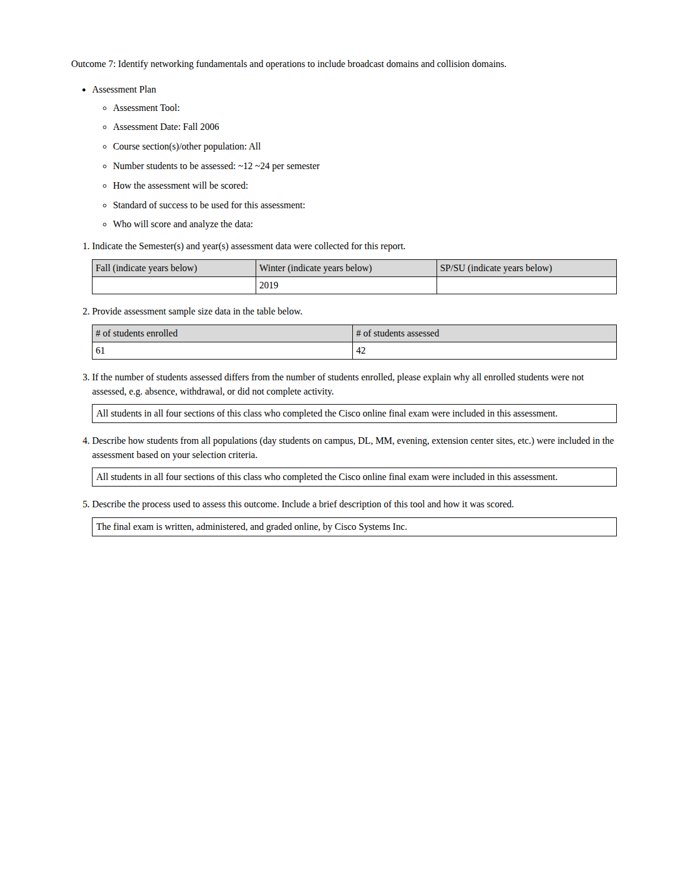Outcome 7: Identify networking fundamentals and operations to include broadcast domains and collision domains.
Assessment Plan
Assessment Tool:
Assessment Date: Fall 2006
Course section(s)/other population: All
Number students to be assessed: ~12 ~24 per semester
How the assessment will be scored:
Standard of success to be used for this assessment:
Who will score and analyze the data:
Indicate the Semester(s) and year(s) assessment data were collected for this report.
| Fall (indicate years below) | Winter (indicate years below) | SP/SU (indicate years below) |
| --- | --- | --- |
| | 2019 | |
Provide assessment sample size data in the table below.
| # of students enrolled | # of students assessed |
| --- | --- |
| 61 | 42 |
If the number of students assessed differs from the number of students enrolled, please explain why all enrolled students were not assessed, e.g. absence, withdrawal, or did not complete activity.
All students in all four sections of this class who completed the Cisco online final exam were included in this assessment.
Describe how students from all populations (day students on campus, DL, MM, evening, extension center sites, etc.) were included in the assessment based on your selection criteria.
All students in all four sections of this class who completed the Cisco online final exam were included in this assessment.
Describe the process used to assess this outcome. Include a brief description of this tool and how it was scored.
The final exam is written, administered, and graded online, by Cisco Systems Inc.